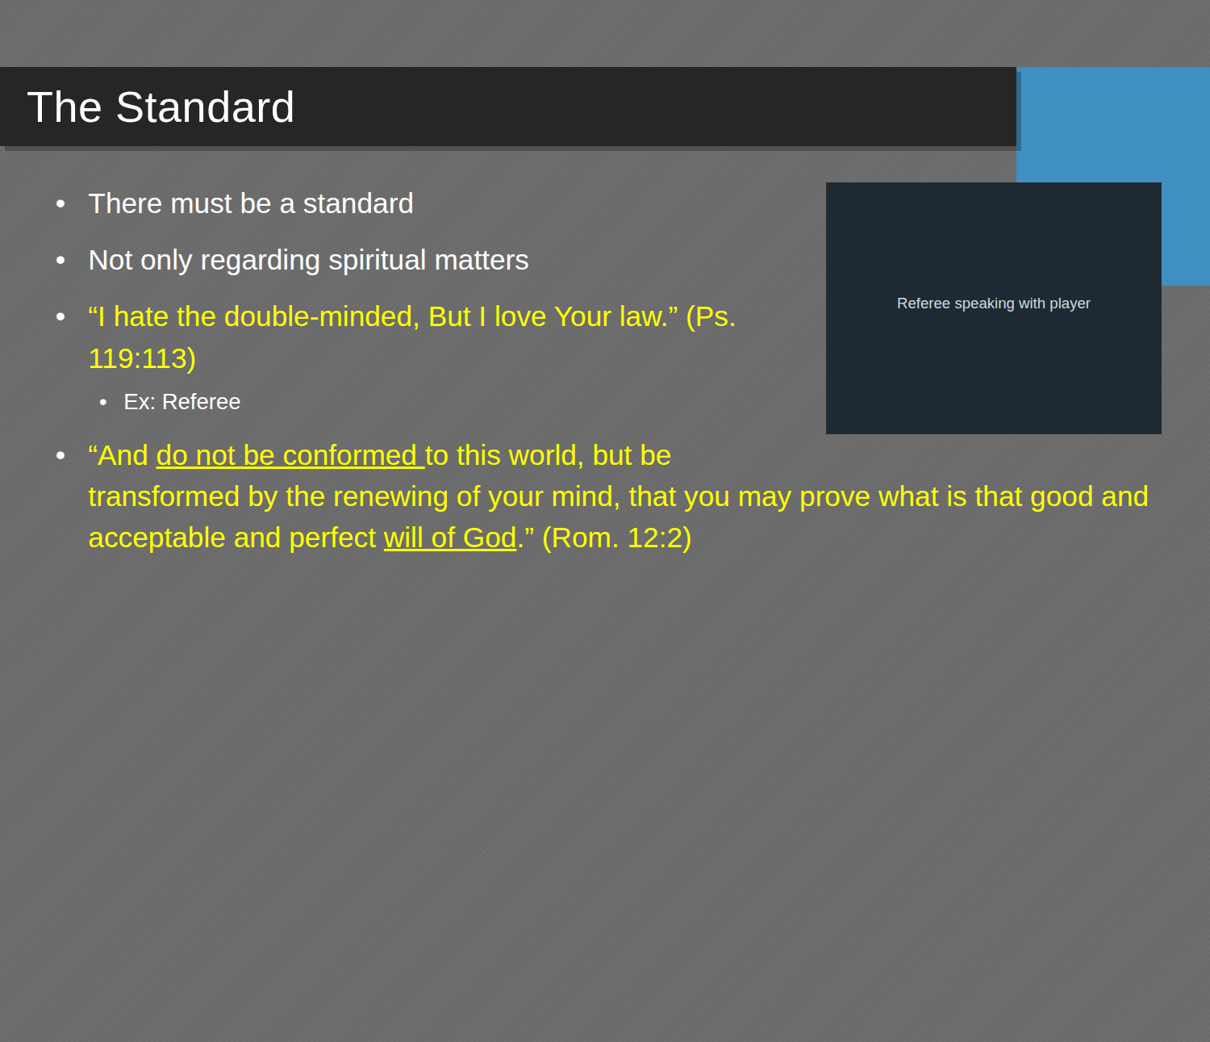The Standard
Referee speaking with a player
There must be a standard
Not only regarding spiritual matters
“I hate the double-minded, But I love Your law.” (Ps. 119:113)
Ex: Referee
“And do not be conformed to this world, but be transformed by the renewing of your mind, that you may prove what is that good and acceptable and perfect will of God.” (Rom. 12:2)